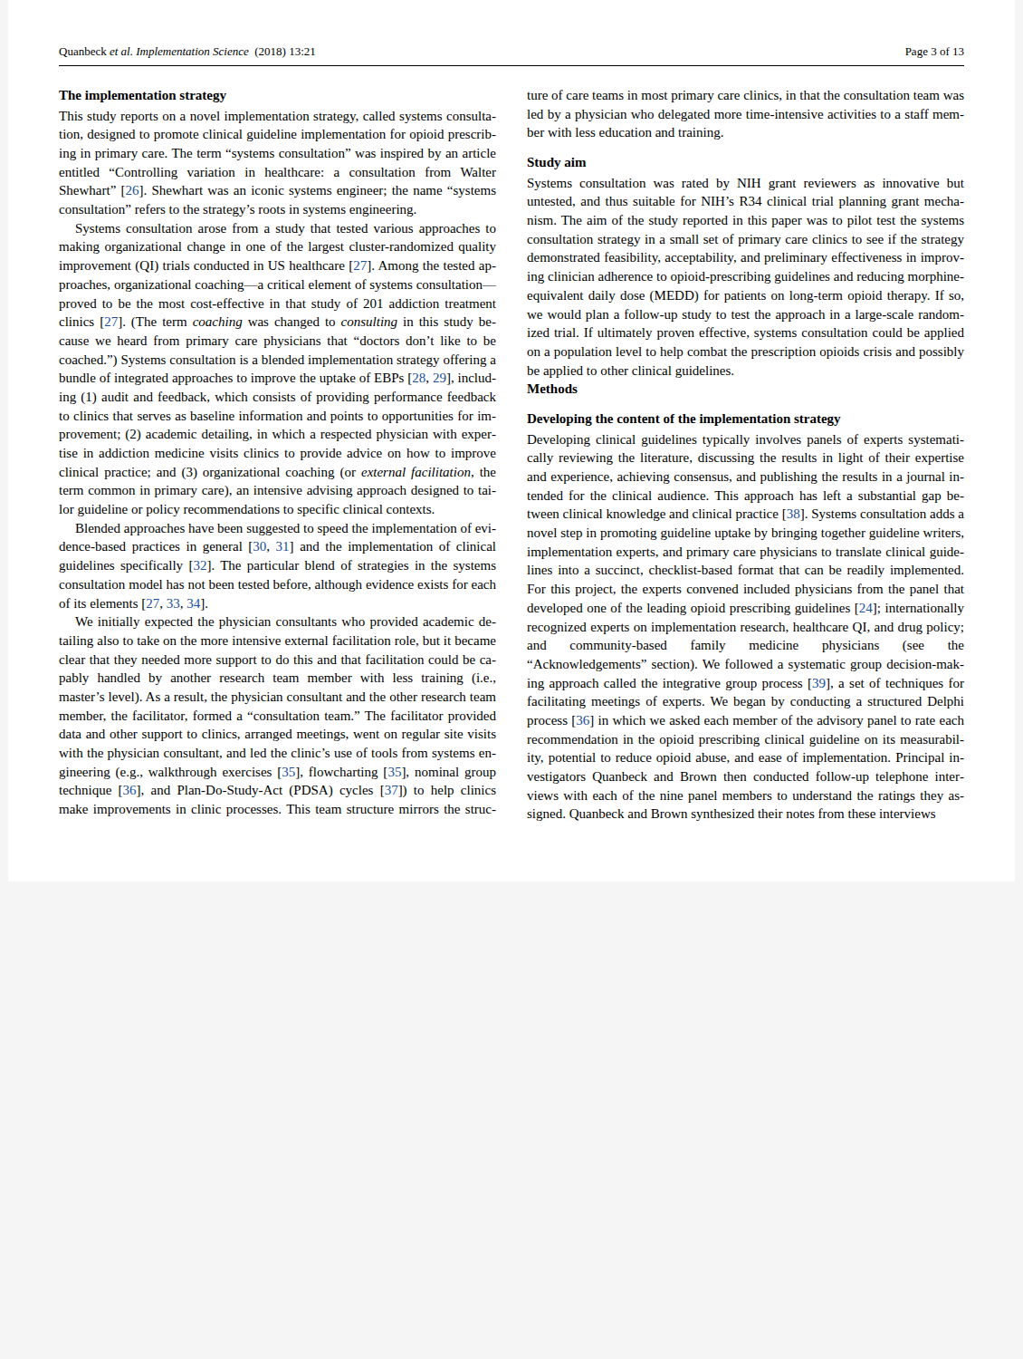Quanbeck et al. Implementation Science (2018) 13:21
Page 3 of 13
The implementation strategy
This study reports on a novel implementation strategy, called systems consultation, designed to promote clinical guideline implementation for opioid prescribing in primary care. The term “systems consultation” was inspired by an article entitled “Controlling variation in healthcare: a consultation from Walter Shewhart” [26]. Shewhart was an iconic systems engineer; the name “systems consultation” refers to the strategy’s roots in systems engineering.
Systems consultation arose from a study that tested various approaches to making organizational change in one of the largest cluster-randomized quality improvement (QI) trials conducted in US healthcare [27]. Among the tested approaches, organizational coaching—a critical element of systems consultation—proved to be the most cost-effective in that study of 201 addiction treatment clinics [27]. (The term coaching was changed to consulting in this study because we heard from primary care physicians that “doctors don’t like to be coached.”) Systems consultation is a blended implementation strategy offering a bundle of integrated approaches to improve the uptake of EBPs [28, 29], including (1) audit and feedback, which consists of providing performance feedback to clinics that serves as baseline information and points to opportunities for improvement; (2) academic detailing, in which a respected physician with expertise in addiction medicine visits clinics to provide advice on how to improve clinical practice; and (3) organizational coaching (or external facilitation, the term common in primary care), an intensive advising approach designed to tailor guideline or policy recommendations to specific clinical contexts.
Blended approaches have been suggested to speed the implementation of evidence-based practices in general [30, 31] and the implementation of clinical guidelines specifically [32]. The particular blend of strategies in the systems consultation model has not been tested before, although evidence exists for each of its elements [27, 33, 34].
We initially expected the physician consultants who provided academic detailing also to take on the more intensive external facilitation role, but it became clear that they needed more support to do this and that facilitation could be capably handled by another research team member with less training (i.e., master’s level). As a result, the physician consultant and the other research team member, the facilitator, formed a “consultation team.” The facilitator provided data and other support to clinics, arranged meetings, went on regular site visits with the physician consultant, and led the clinic’s use of tools from systems engineering (e.g., walkthrough exercises [35], flowcharting [35], nominal group technique [36], and Plan-Do-Study-Act (PDSA) cycles [37]) to help clinics make improvements in clinic processes. This team structure mirrors the structure of care teams in most primary care clinics, in that the consultation team was led by a physician who delegated more time-intensive activities to a staff member with less education and training.
Study aim
Systems consultation was rated by NIH grant reviewers as innovative but untested, and thus suitable for NIH’s R34 clinical trial planning grant mechanism. The aim of the study reported in this paper was to pilot test the systems consultation strategy in a small set of primary care clinics to see if the strategy demonstrated feasibility, acceptability, and preliminary effectiveness in improving clinician adherence to opioid-prescribing guidelines and reducing morphine-equivalent daily dose (MEDD) for patients on long-term opioid therapy. If so, we would plan a follow-up study to test the approach in a large-scale randomized trial. If ultimately proven effective, systems consultation could be applied on a population level to help combat the prescription opioids crisis and possibly be applied to other clinical guidelines.
Methods
Developing the content of the implementation strategy
Developing clinical guidelines typically involves panels of experts systematically reviewing the literature, discussing the results in light of their expertise and experience, achieving consensus, and publishing the results in a journal intended for the clinical audience. This approach has left a substantial gap between clinical knowledge and clinical practice [38]. Systems consultation adds a novel step in promoting guideline uptake by bringing together guideline writers, implementation experts, and primary care physicians to translate clinical guidelines into a succinct, checklist-based format that can be readily implemented. For this project, the experts convened included physicians from the panel that developed one of the leading opioid prescribing guidelines [24]; internationally recognized experts on implementation research, healthcare QI, and drug policy; and community-based family medicine physicians (see the “Acknowledgements” section). We followed a systematic group decision-making approach called the integrative group process [39], a set of techniques for facilitating meetings of experts. We began by conducting a structured Delphi process [36] in which we asked each member of the advisory panel to rate each recommendation in the opioid prescribing clinical guideline on its measurability, potential to reduce opioid abuse, and ease of implementation. Principal investigators Quanbeck and Brown then conducted follow-up telephone interviews with each of the nine panel members to understand the ratings they assigned. Quanbeck and Brown synthesized their notes from these interviews